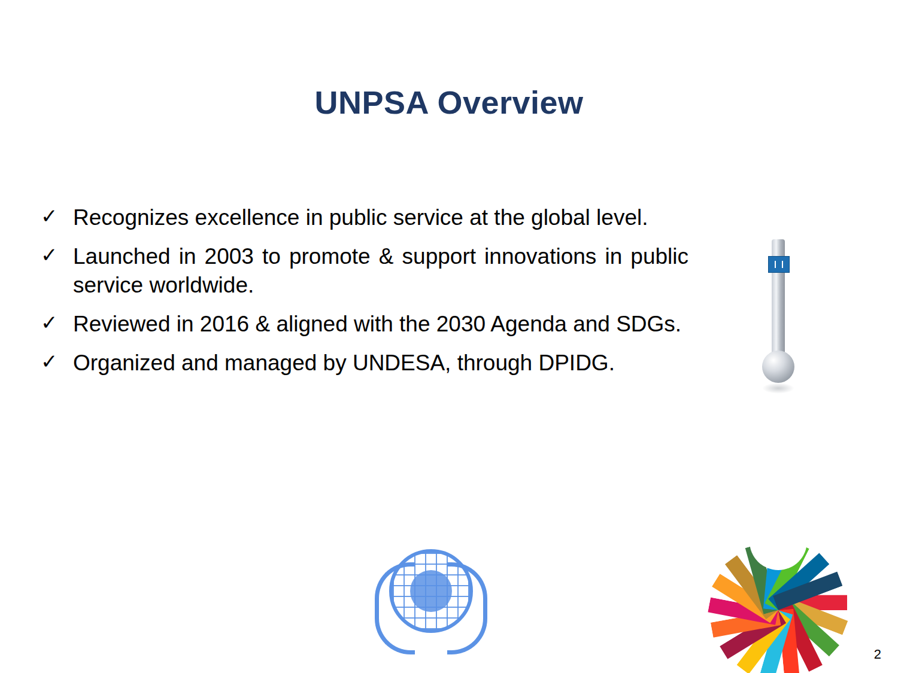UNPSA Overview
Recognizes excellence in public service at the global level.
Launched in 2003 to promote & support innovations in public service worldwide.
Reviewed in 2016 & aligned with the 2030 Agenda and SDGs.
Organized and managed by UNDESA, through DPIDG.
2